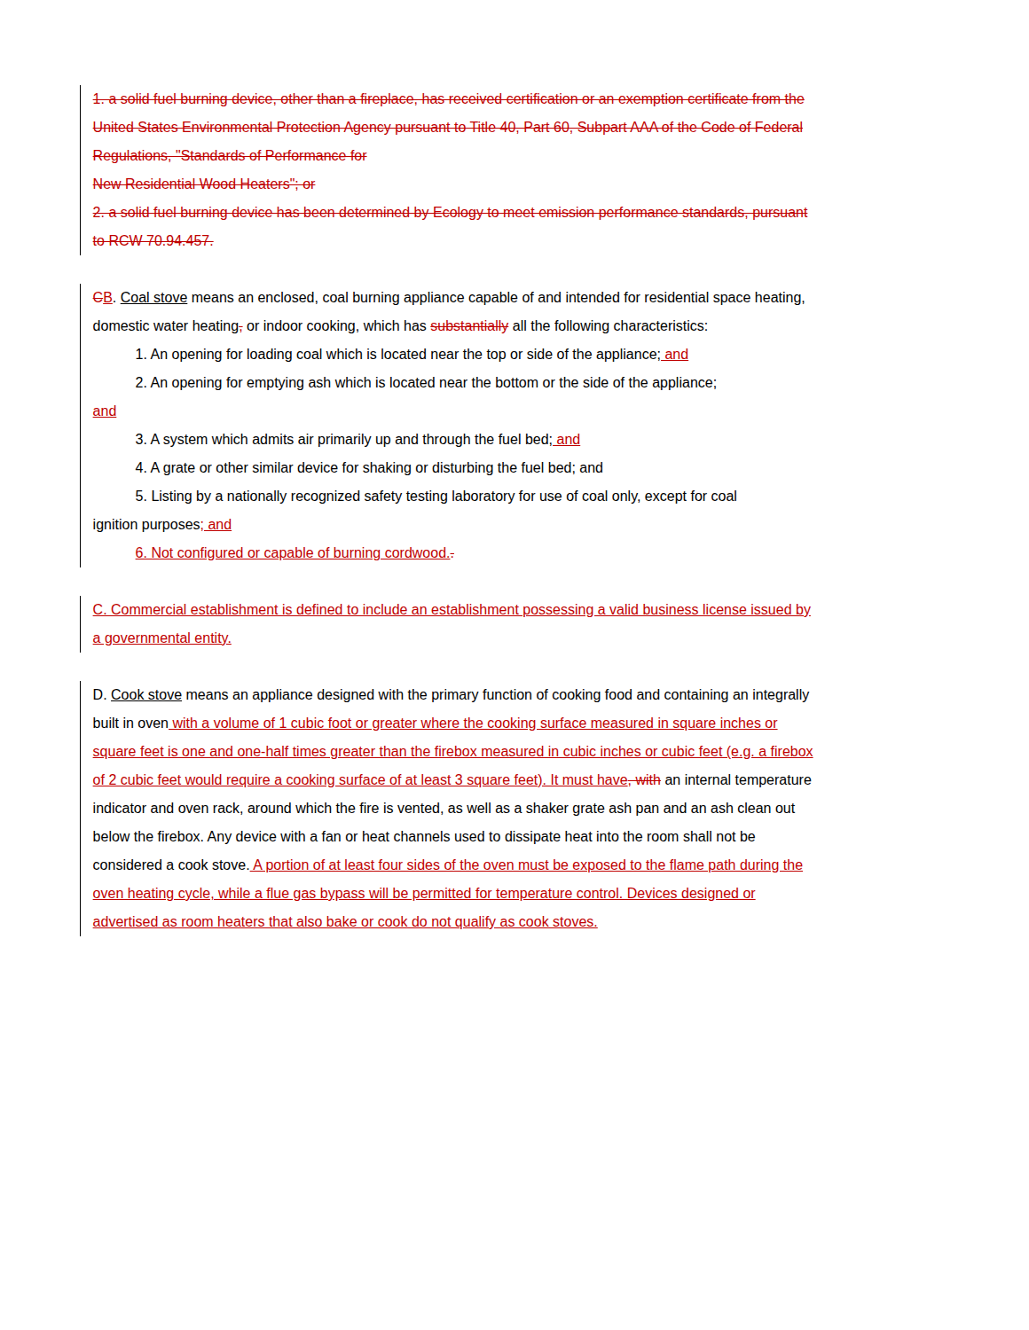1. a solid fuel burning device, other than a fireplace, has received certification or an exemption certificate from the United States Environmental Protection Agency pursuant to Title 40, Part 60, Subpart AAA of the Code of Federal Regulations, "Standards of Performance for
New Residential Wood Heaters"; or
2. a solid fuel burning device has been determined by Ecology to meet emission performance standards, pursuant to RCW 70.94.457.
CB. Coal stove means an enclosed, coal burning appliance capable of and intended for residential space heating, domestic water heating, or indoor cooking, which has substantially all the following characteristics:
1. An opening for loading coal which is located near the top or side of the appliance; and
2. An opening for emptying ash which is located near the bottom or the side of the appliance;
and
3. A system which admits air primarily up and through the fuel bed; and
4. A grate or other similar device for shaking or disturbing the fuel bed; and
5. Listing by a nationally recognized safety testing laboratory for use of coal only, except for coal
ignition purposes; and
6. Not configured or capable of burning cordwood..
C. Commercial establishment is defined to include an establishment possessing a valid business license issued by a governmental entity.
D. Cook stove means an appliance designed with the primary function of cooking food and containing an integrally built in oven with a volume of 1 cubic foot or greater where the cooking surface measured in square inches or square feet is one and one-half times greater than the firebox measured in cubic inches or cubic feet (e.g. a firebox of 2 cubic feet would require a cooking surface of at least 3 square feet). It must have, with an internal temperature indicator and oven rack, around which the fire is vented, as well as a shaker grate ash pan and an ash clean out below the firebox. Any device with a fan or heat channels used to dissipate heat into the room shall not be considered a cook stove. A portion of at least four sides of the oven must be exposed to the flame path during the oven heating cycle, while a flue gas bypass will be permitted for temperature control. Devices designed or advertised as room heaters that also bake or cook do not qualify as cook stoves.